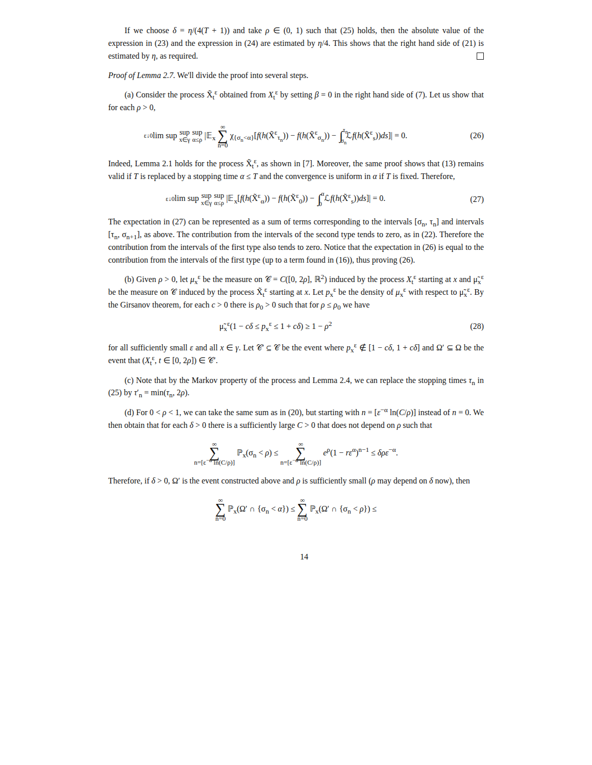If we choose δ = η/(4(T + 1)) and take ρ ∈ (0, 1) such that (25) holds, then the absolute value of the expression in (23) and the expression in (24) are estimated by η/4. This shows that the right hand side of (21) is estimated by η, as required.
Proof of Lemma 2.7. We'll divide the proof into several steps.
(a) Consider the process X̃tε obtained from Xtε by setting β = 0 in the right hand side of (7). Let us show that for each ρ > 0,
ε↓0lim sup supx∈γ supα≤ρ |𝔼x ∞∑n=0 χ{σn<α}[f(h(X̃ετn)) − f(h(X̃εσn)) − ∫τn σn ℒf(h(X̃εs))ds]| = 0.
(26)
Indeed, Lemma 2.1 holds for the process X̃tε, as shown in [7]. Moreover, the same proof shows that (13) remains valid if T is replaced by a stopping time α ≤ T and the convergence is uniform in α if T is fixed. Therefore,
ε↓0lim sup supx∈γ supα≤ρ |𝔼x[f(h(X̃εα)) − f(h(X̃ε0)) − ∫α 0 ℒf(h(X̃εs))ds]| = 0.
(27)
The expectation in (27) can be represented as a sum of terms corresponding to the intervals [σn, τn] and intervals [τn, σn+1], as above. The contribution from the intervals of the second type tends to zero, as in (22). Therefore the contribution from the intervals of the first type also tends to zero. Notice that the expectation in (26) is equal to the contribution from the intervals of the first type (up to a term found in (16)), thus proving (26).
(b) Given ρ > 0, let μxε be the measure on 𝒞 = C([0, 2ρ], ℝ2) induced by the process Xtε starting at x and μ̃xε be the measure on 𝒞 induced by the process X̃tε starting at x. Let pxε be the density of μxε with respect to μ̃xε. By the Girsanov theorem, for each c > 0 there is ρ0 > 0 such that for ρ ≤ ρ0 we have
μ̃xε(1 − cδ ≤ pxε ≤ 1 + cδ) ≥ 1 − ρ2
(28)
for all sufficiently small ε and all x ∈ γ. Let 𝒞′ ⊆ 𝒞 be the event where pxε ∉ [1 − cδ, 1 + cδ] and Ω′ ⊆ Ω be the event that (Xtε, t ∈ [0, 2ρ]) ∈ 𝒞′.
(c) Note that by the Markov property of the process and Lemma 2.4, we can replace the stopping times τn in (25) by τ′n = min(τn, 2ρ).
(d) For 0 < ρ < 1, we can take the same sum as in (20), but starting with n = [ε−α ln(C/ρ)] instead of n = 0. We then obtain that for each δ > 0 there is a sufficiently large C > 0 that does not depend on ρ such that
∞∑n=[ε−α ln(C/ρ)] ℙx(σn < ρ) ≤ ∞∑n=[ε−α ln(C/ρ)] eρ(1 − rεα)n−1 ≤ δρε−α.
Therefore, if δ > 0, Ω′ is the event constructed above and ρ is sufficiently small (ρ may depend on δ now), then
∞∑n=0 ℙx(Ω′ ∩ {σn < α}) ≤ ∞∑n=0 ℙx(Ω′ ∩ {σn < ρ}) ≤
14